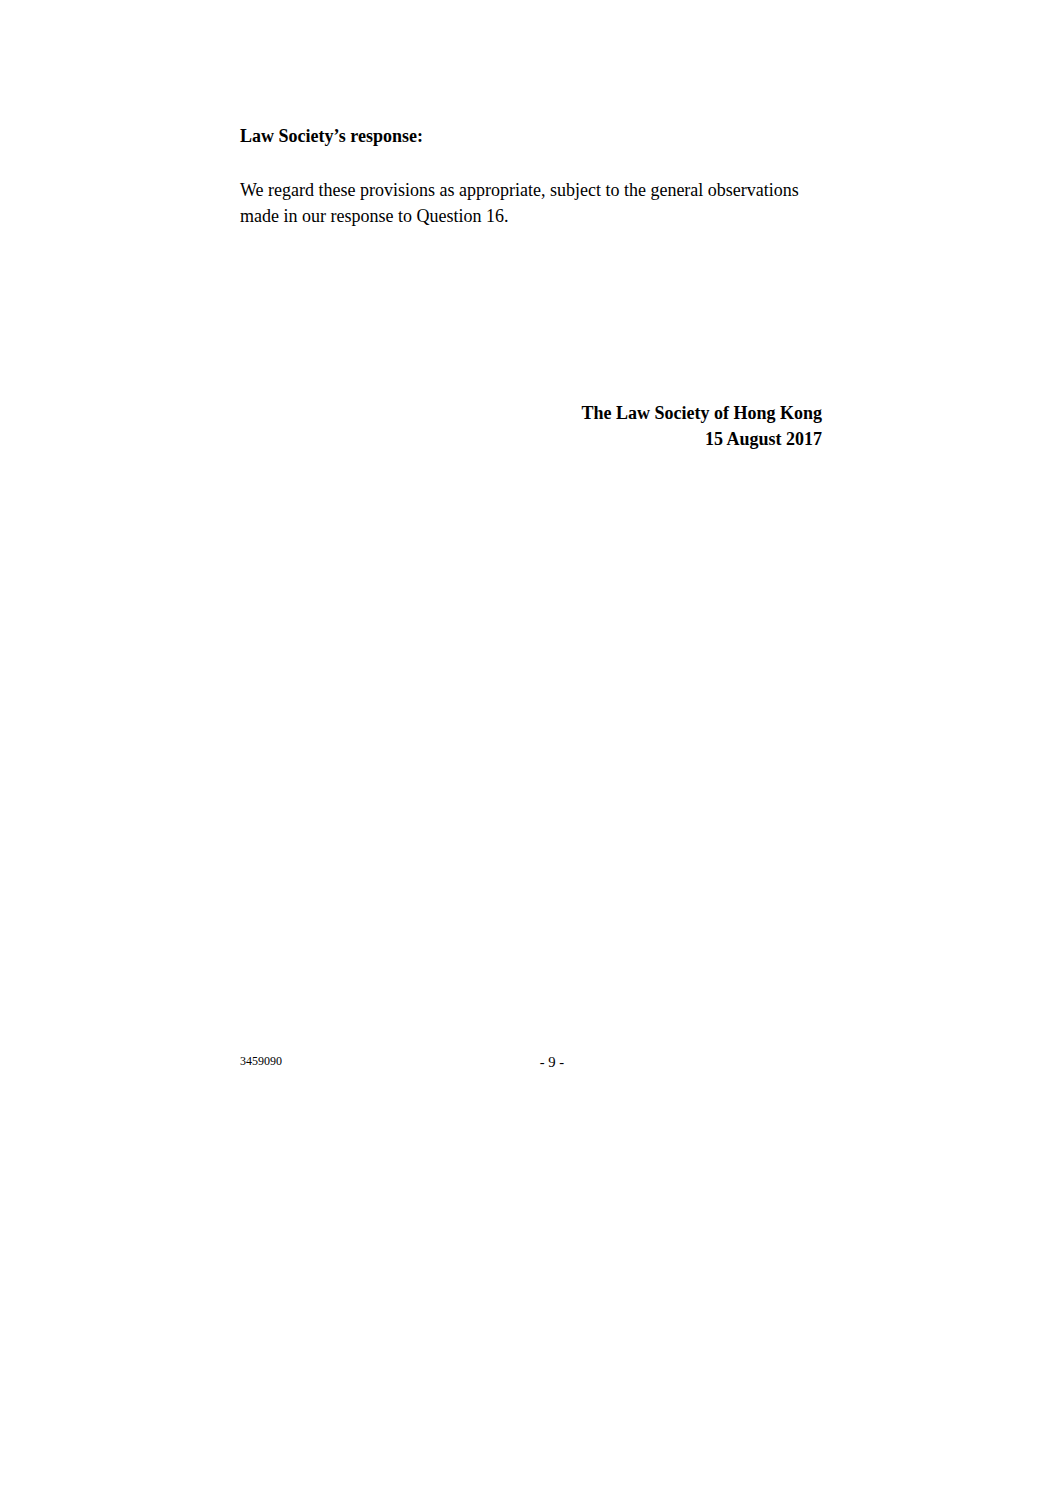Law Society’s response:
We regard these provisions as appropriate, subject to the general observations made in our response to Question 16.
The Law Society of Hong Kong
15 August 2017
3459090
- 9 -